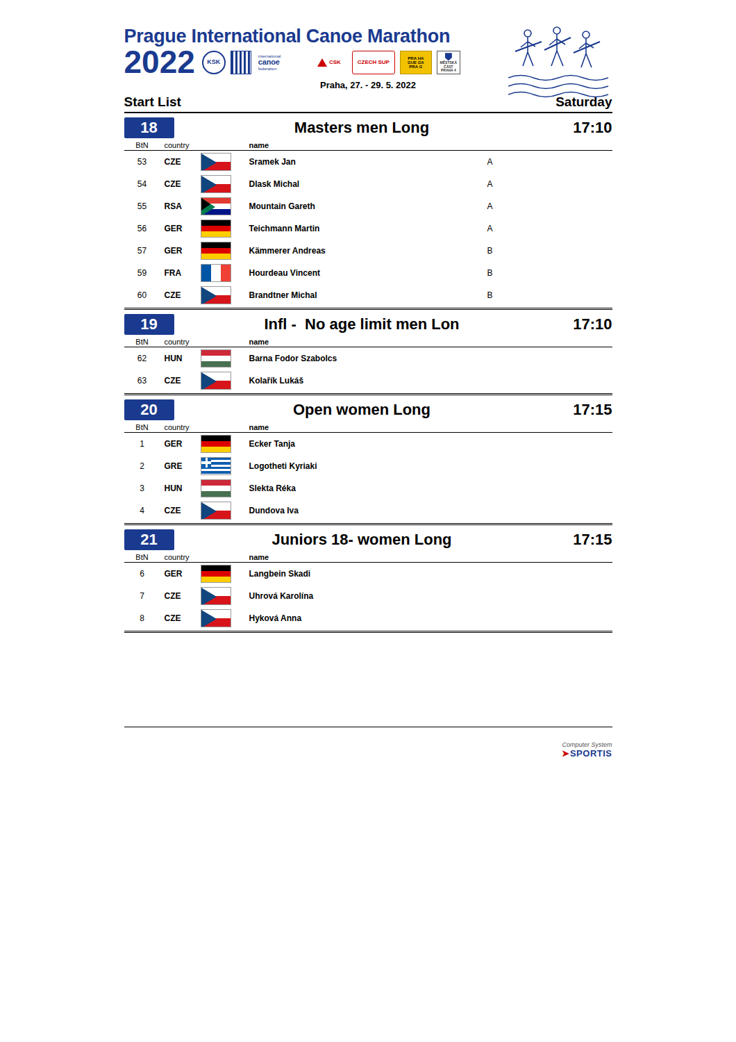Prague International Canoe Marathon
2022
KSK
international canoe federation
CSK
CZECH SUP
PRA HA
GUE GA
PRA G
MĚSTSKÁ ČÁST
PRAHA 4
Praha, 27. - 29. 5. 2022
Start List
Saturday
18
Masters men Long
17:10
| BtN | country | | name | |
| --- | --- | --- | --- | --- |
| 53 | CZE | | Sramek Jan | A |
| 54 | CZE | | Dlask Michal | A |
| 55 | RSA | | Mountain Gareth | A |
| 56 | GER | | Teichmann Martin | A |
| 57 | GER | | Kämmerer Andreas | B |
| 59 | FRA | | Hourdeau Vincent | B |
| 60 | CZE | | Brandtner Michal | B |
19
Infl - No age limit men Lon
17:10
| BtN | country | | name | |
| --- | --- | --- | --- | --- |
| 62 | HUN | | Barna Fodor Szabolcs | |
| 63 | CZE | | Kolařík Lukáš | |
20
Open women Long
17:15
| BtN | country | | name | |
| --- | --- | --- | --- | --- |
| 1 | GER | | Ecker Tanja | |
| 2 | GRE | | Logotheti Kyriaki | |
| 3 | HUN | | Slekta Réka | |
| 4 | CZE | | Dundova Iva | |
21
Juniors 18- women Long
17:15
| BtN | country | | name | |
| --- | --- | --- | --- | --- |
| 6 | GER | | Langbein Skadi | |
| 7 | CZE | | Uhrová Karolína | |
| 8 | CZE | | Hyková Anna | |
Computer System
➤SPORTIS